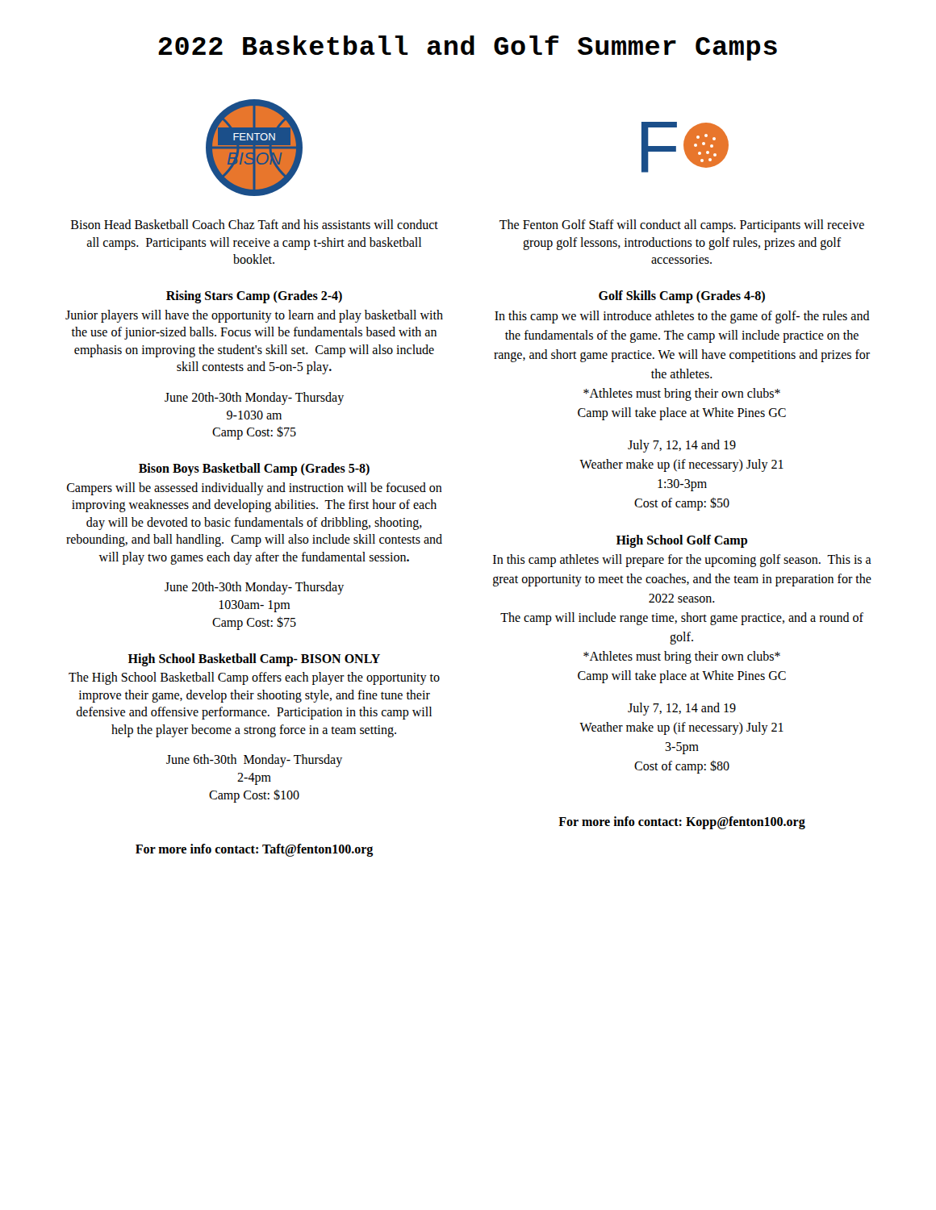2022 Basketball and Golf Summer Camps
FENTON BISON
Bison Head Basketball Coach Chaz Taft and his assistants will conduct all camps. Participants will receive a camp t-shirt and basketball booklet.
Rising Stars Camp (Grades 2-4)
Junior players will have the opportunity to learn and play basketball with the use of junior-sized balls. Focus will be fundamentals based with an emphasis on improving the student's skill set. Camp will also include skill contests and 5-on-5 play.
June 20th-30th Monday- Thursday
9-1030 am
Camp Cost: $75
Bison Boys Basketball Camp (Grades 5-8)
Campers will be assessed individually and instruction will be focused on improving weaknesses and developing abilities. The first hour of each day will be devoted to basic fundamentals of dribbling, shooting, rebounding, and ball handling. Camp will also include skill contests and will play two games each day after the fundamental session.
June 20th-30th Monday- Thursday
1030am- 1pm
Camp Cost: $75
High School Basketball Camp- BISON ONLY
The High School Basketball Camp offers each player the opportunity to improve their game, develop their shooting style, and fine tune their defensive and offensive performance. Participation in this camp will help the player become a strong force in a team setting.
June 6th-30th Monday- Thursday
2-4pm
Camp Cost: $100
For more info contact: Taft@fenton100.org
F
The Fenton Golf Staff will conduct all camps. Participants will receive group golf lessons, introductions to golf rules, prizes and golf accessories.
Golf Skills Camp (Grades 4-8)
In this camp we will introduce athletes to the game of golf- the rules and the fundamentals of the game. The camp will include practice on the range, and short game practice. We will have competitions and prizes for the athletes.
*Athletes must bring their own clubs*
Camp will take place at White Pines GC
July 7, 12, 14 and 19
Weather make up (if necessary) July 21
1:30-3pm
Cost of camp: $50
High School Golf Camp
In this camp athletes will prepare for the upcoming golf season. This is a great opportunity to meet the coaches, and the team in preparation for the 2022 season.
The camp will include range time, short game practice, and a round of golf.
*Athletes must bring their own clubs*
Camp will take place at White Pines GC
July 7, 12, 14 and 19
Weather make up (if necessary) July 21
3-5pm
Cost of camp: $80
For more info contact: Kopp@fenton100.org